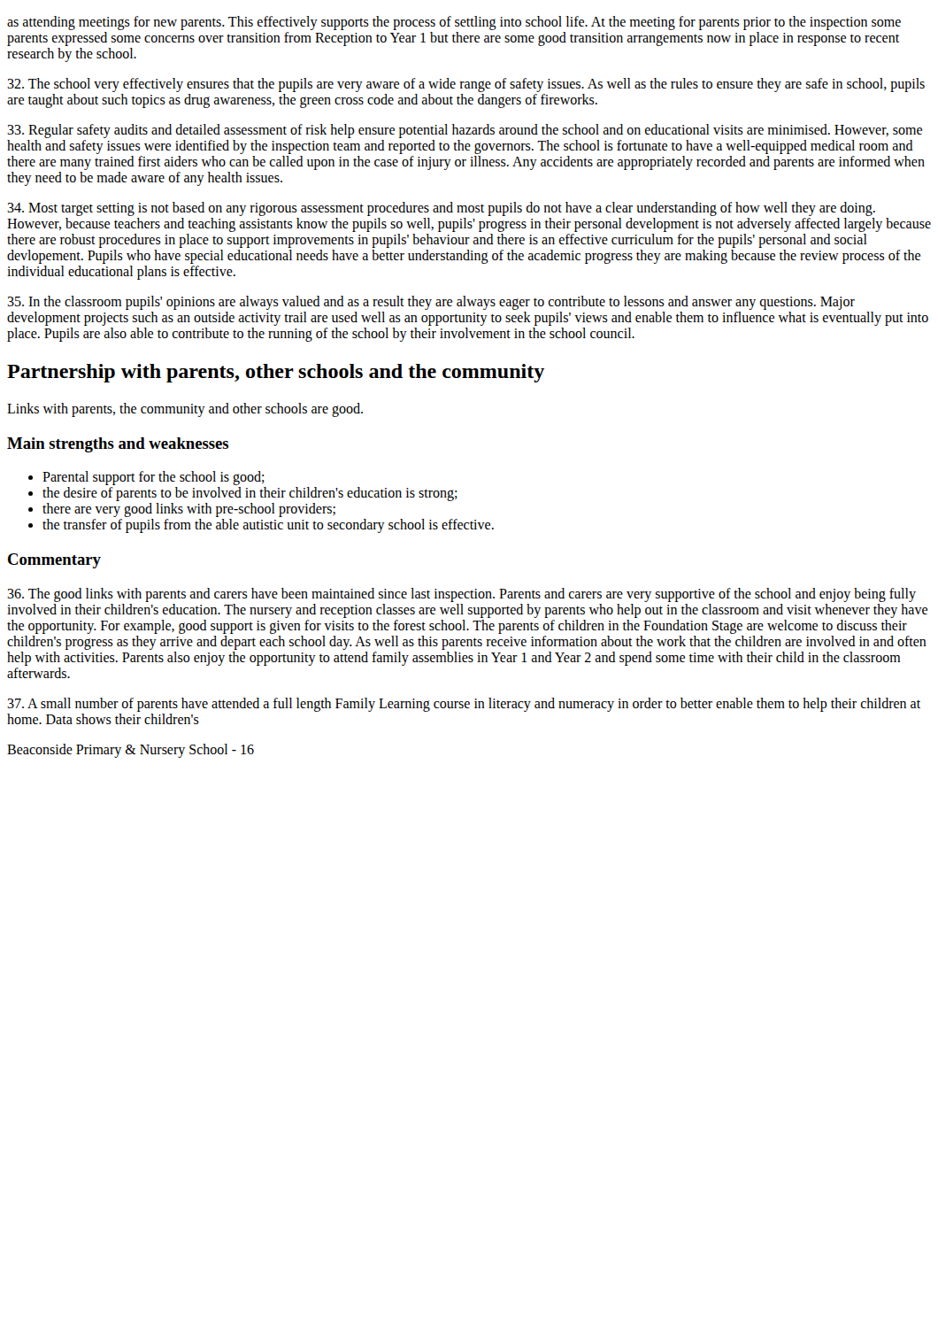as attending meetings for new parents. This effectively supports the process of settling into school life. At the meeting for parents prior to the inspection some parents expressed some concerns over transition from Reception to Year 1 but there are some good transition arrangements now in place in response to recent research by the school.
32. The school very effectively ensures that the pupils are very aware of a wide range of safety issues. As well as the rules to ensure they are safe in school, pupils are taught about such topics as drug awareness, the green cross code and about the dangers of fireworks.
33. Regular safety audits and detailed assessment of risk help ensure potential hazards around the school and on educational visits are minimised. However, some health and safety issues were identified by the inspection team and reported to the governors. The school is fortunate to have a well-equipped medical room and there are many trained first aiders who can be called upon in the case of injury or illness. Any accidents are appropriately recorded and parents are informed when they need to be made aware of any health issues.
34. Most target setting is not based on any rigorous assessment procedures and most pupils do not have a clear understanding of how well they are doing. However, because teachers and teaching assistants know the pupils so well, pupils' progress in their personal development is not adversely affected largely because there are robust procedures in place to support improvements in pupils' behaviour and there is an effective curriculum for the pupils' personal and social devlopement. Pupils who have special educational needs have a better understanding of the academic progress they are making because the review process of the individual educational plans is effective.
35. In the classroom pupils' opinions are always valued and as a result they are always eager to contribute to lessons and answer any questions. Major development projects such as an outside activity trail are used well as an opportunity to seek pupils' views and enable them to influence what is eventually put into place. Pupils are also able to contribute to the running of the school by their involvement in the school council.
Partnership with parents, other schools and the community
Links with parents, the community and other schools are good.
Main strengths and weaknesses
Parental support for the school is good;
the desire of parents to be involved in their children's education is strong;
there are very good links with pre-school providers;
the transfer of pupils from the able autistic unit to secondary school is effective.
Commentary
36. The good links with parents and carers have been maintained since last inspection. Parents and carers are very supportive of the school and enjoy being fully involved in their children's education. The nursery and reception classes are well supported by parents who help out in the classroom and visit whenever they have the opportunity. For example, good support is given for visits to the forest school. The parents of children in the Foundation Stage are welcome to discuss their children's progress as they arrive and depart each school day. As well as this parents receive information about the work that the children are involved in and often help with activities. Parents also enjoy the opportunity to attend family assemblies in Year 1 and Year 2 and spend some time with their child in the classroom afterwards.
37. A small number of parents have attended a full length Family Learning course in literacy and numeracy in order to better enable them to help their children at home. Data shows their children's
Beaconside Primary & Nursery School - 16